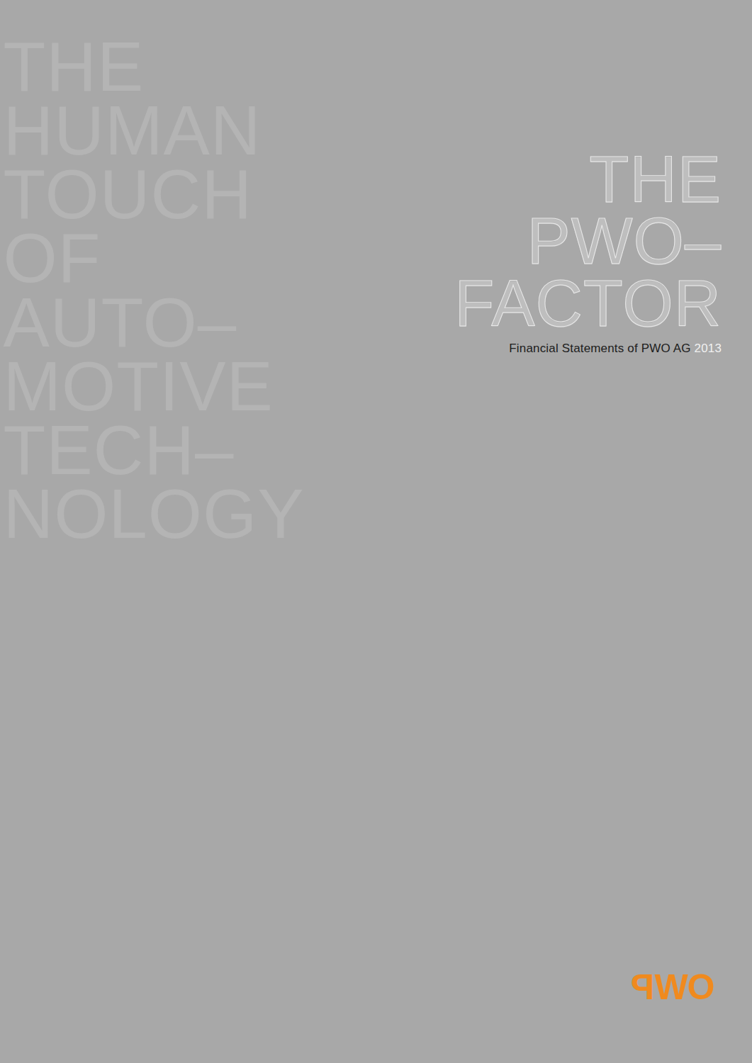THE HUMAN TOUCH OF AUTO– MOTIVE TECH– NOLOGY
THE PWO– FACTOR
Financial Statements of PWO AG 2013
PWO